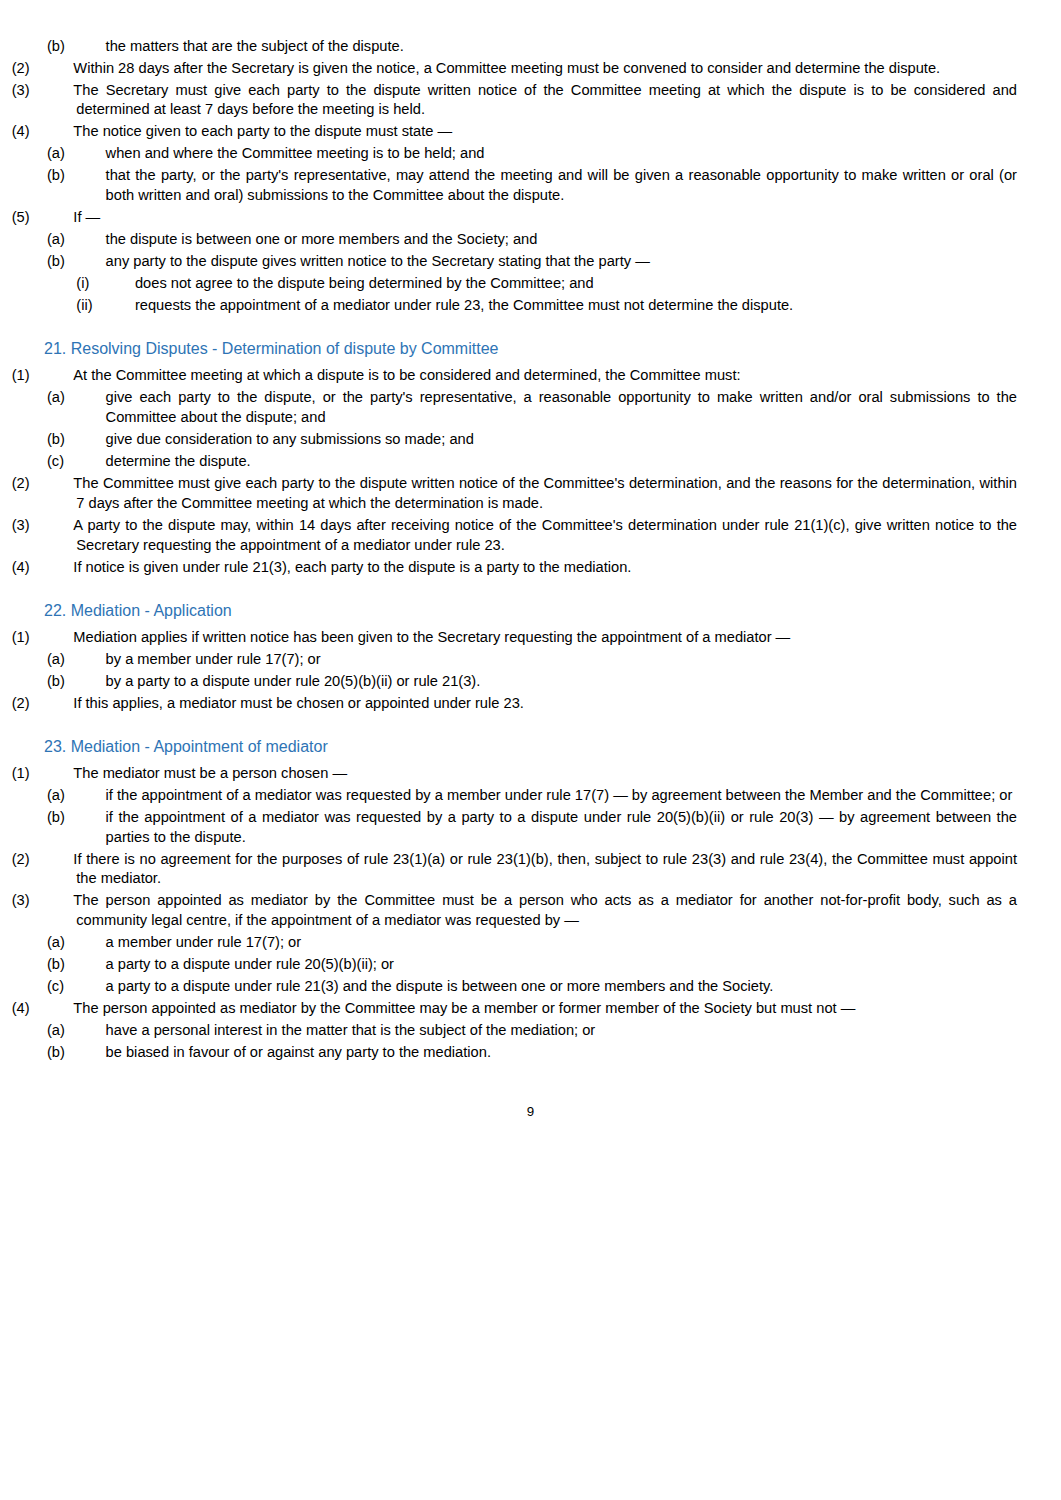(b) the matters that are the subject of the dispute.
(2) Within 28 days after the Secretary is given the notice, a Committee meeting must be convened to consider and determine the dispute.
(3) The Secretary must give each party to the dispute written notice of the Committee meeting at which the dispute is to be considered and determined at least 7 days before the meeting is held.
(4) The notice given to each party to the dispute must state —
(a) when and where the Committee meeting is to be held; and
(b) that the party, or the party's representative, may attend the meeting and will be given a reasonable opportunity to make written or oral (or both written and oral) submissions to the Committee about the dispute.
(5) If —
(a) the dispute is between one or more members and the Society; and
(b) any party to the dispute gives written notice to the Secretary stating that the party —
(i) does not agree to the dispute being determined by the Committee; and
(ii) requests the appointment of a mediator under rule 23, the Committee must not determine the dispute.
21. Resolving Disputes - Determination of dispute by Committee
(1) At the Committee meeting at which a dispute is to be considered and determined, the Committee must:
(a) give each party to the dispute, or the party's representative, a reasonable opportunity to make written and/or oral submissions to the Committee about the dispute; and
(b) give due consideration to any submissions so made; and
(c) determine the dispute.
(2) The Committee must give each party to the dispute written notice of the Committee's determination, and the reasons for the determination, within 7 days after the Committee meeting at which the determination is made.
(3) A party to the dispute may, within 14 days after receiving notice of the Committee's determination under rule 21(1)(c), give written notice to the Secretary requesting the appointment of a mediator under rule 23.
(4) If notice is given under rule 21(3), each party to the dispute is a party to the mediation.
22. Mediation - Application
(1) Mediation applies if written notice has been given to the Secretary requesting the appointment of a mediator —
(a) by a member under rule 17(7); or
(b) by a party to a dispute under rule 20(5)(b)(ii) or rule 21(3).
(2) If this applies, a mediator must be chosen or appointed under rule 23.
23. Mediation - Appointment of mediator
(1) The mediator must be a person chosen —
(a) if the appointment of a mediator was requested by a member under rule 17(7) — by agreement between the Member and the Committee; or
(b) if the appointment of a mediator was requested by a party to a dispute under rule 20(5)(b)(ii) or rule 20(3) — by agreement between the parties to the dispute.
(2) If there is no agreement for the purposes of rule 23(1)(a) or rule 23(1)(b), then, subject to rule 23(3) and rule 23(4), the Committee must appoint the mediator.
(3) The person appointed as mediator by the Committee must be a person who acts as a mediator for another not-for-profit body, such as a community legal centre, if the appointment of a mediator was requested by —
(a) a member under rule 17(7); or
(b) a party to a dispute under rule 20(5)(b)(ii); or
(c) a party to a dispute under rule 21(3) and the dispute is between one or more members and the Society.
(4) The person appointed as mediator by the Committee may be a member or former member of the Society but must not —
(a) have a personal interest in the matter that is the subject of the mediation; or
(b) be biased in favour of or against any party to the mediation.
9